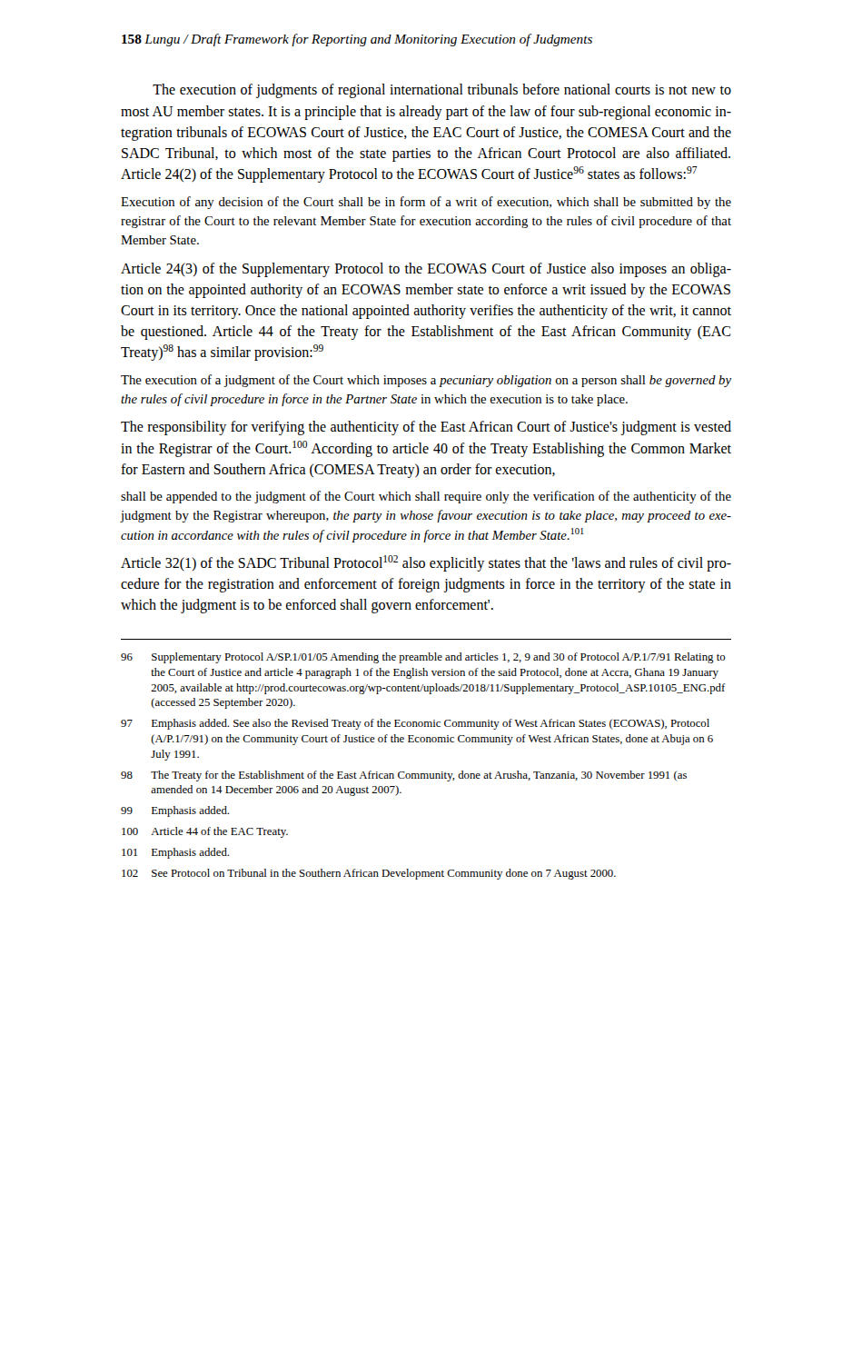158 Lungu / Draft Framework for Reporting and Monitoring Execution of Judgments
The execution of judgments of regional international tribunals before national courts is not new to most AU member states. It is a principle that is already part of the law of four sub-regional economic integration tribunals of ECOWAS Court of Justice, the EAC Court of Justice, the COMESA Court and the SADC Tribunal, to which most of the state parties to the African Court Protocol are also affiliated. Article 24(2) of the Supplementary Protocol to the ECOWAS Court of Justice96 states as follows:97
Execution of any decision of the Court shall be in form of a writ of execution, which shall be submitted by the registrar of the Court to the relevant Member State for execution according to the rules of civil procedure of that Member State.
Article 24(3) of the Supplementary Protocol to the ECOWAS Court of Justice also imposes an obligation on the appointed authority of an ECOWAS member state to enforce a writ issued by the ECOWAS Court in its territory. Once the national appointed authority verifies the authenticity of the writ, it cannot be questioned. Article 44 of the Treaty for the Establishment of the East African Community (EAC Treaty)98 has a similar provision:99
The execution of a judgment of the Court which imposes a pecuniary obligation on a person shall be governed by the rules of civil procedure in force in the Partner State in which the execution is to take place.
The responsibility for verifying the authenticity of the East African Court of Justice's judgment is vested in the Registrar of the Court.100 According to article 40 of the Treaty Establishing the Common Market for Eastern and Southern Africa (COMESA Treaty) an order for execution,
shall be appended to the judgment of the Court which shall require only the verification of the authenticity of the judgment by the Registrar whereupon, the party in whose favour execution is to take place, may proceed to execution in accordance with the rules of civil procedure in force in that Member State.101
Article 32(1) of the SADC Tribunal Protocol102 also explicitly states that the 'laws and rules of civil procedure for the registration and enforcement of foreign judgments in force in the territory of the state in which the judgment is to be enforced shall govern enforcement'.
Supplementary Protocol A/SP.1/01/05 Amending the preamble and articles 1, 2, 9 and 30 of Protocol A/P.1/7/91 Relating to the Court of Justice and article 4 paragraph 1 of the English version of the said Protocol, done at Accra, Ghana 19 January 2005, available at http://prod.courtecowas.org/wp-content/uploads/2018/11/Supplementary_Protocol_ASP.10105_ENG.pdf (accessed 25 September 2020).
Emphasis added. See also the Revised Treaty of the Economic Community of West African States (ECOWAS), Protocol (A/P.1/7/91) on the Community Court of Justice of the Economic Community of West African States, done at Abuja on 6 July 1991.
The Treaty for the Establishment of the East African Community, done at Arusha, Tanzania, 30 November 1991 (as amended on 14 December 2006 and 20 August 2007).
Emphasis added.
Article 44 of the EAC Treaty.
Emphasis added.
See Protocol on Tribunal in the Southern African Development Community done on 7 August 2000.